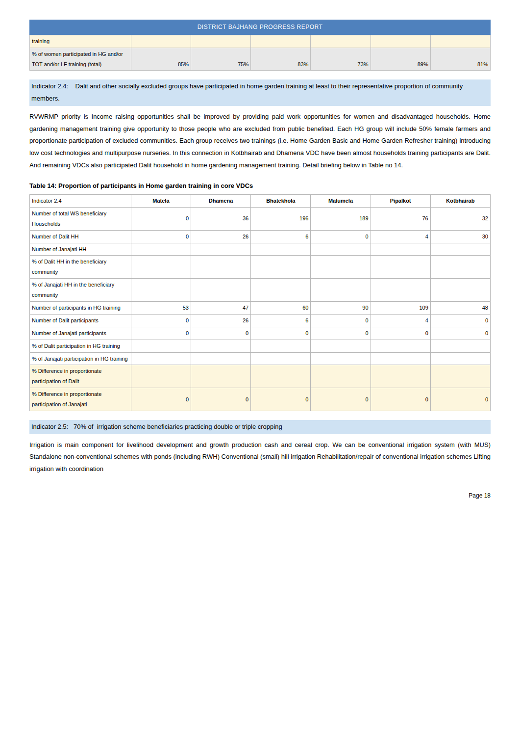DISTRICT BAJHANG PROGRESS REPORT
| training | | | | | | |
| % of women participated in HG and/or TOT and/or LF training (total) | 85% | 75% | 83% | 73% | 89% | 81% |
Indicator 2.4: Dalit and other socially excluded groups have participated in home garden training at least to their representative proportion of community members.
RVWRMP priority is Income raising opportunities shall be improved by providing paid work opportunities for women and disadvantaged households. Home gardening management training give opportunity to those people who are excluded from public benefited. Each HG group will include 50% female farmers and proportionate participation of excluded communities. Each group receives two trainings (i.e. Home Garden Basic and Home Garden Refresher training) introducing low cost technologies and multipurpose nurseries. In this connection in Kotbhairab and Dhamena VDC have been almost households training participants are Dalit. And remaining VDCs also participated Dalit household in home gardening management training. Detail briefing below in Table no 14.
Table 14: Proportion of participants in Home garden training in core VDCs
| Indicator 2.4 | Matela | Dhamena | Bhatekhola | Malumela | Pipalkot | Kotbhairab |
| Number of total WS beneficiary Households | 0 | 36 | 196 | 189 | 76 | 32 |
| Number of Dalit HH | 0 | 26 | 6 | 0 | 4 | 30 |
| Number of Janajati HH | | | | | | |
| % of Dalit HH in the beneficiary community | | | | | | |
| % of Janajati HH in the beneficiary community | | | | | | |
| Number of participants in HG training | 53 | 47 | 60 | 90 | 109 | 48 |
| Number of Dalit participants | 0 | 26 | 6 | 0 | 4 | 0 |
| Number of Janajati participants | 0 | 0 | 0 | 0 | 0 | 0 |
| % of Dalit participation in HG training | | | | | | |
| % of Janajati participation in HG training | | | | | | |
| % Difference in proportionate participation of Dalit | | | | | | |
| % Difference in proportionate participation of Janajati | 0 | 0 | 0 | 0 | 0 | 0 |
Indicator 2.5: 70% of irrigation scheme beneficiaries practicing double or triple cropping
Irrigation is main component for livelihood development and growth production cash and cereal crop. We can be conventional irrigation system (with MUS) Standalone non-conventional schemes with ponds (including RWH) Conventional (small) hill irrigation Rehabilitation/repair of conventional irrigation schemes Lifting irrigation with coordination
Page 18